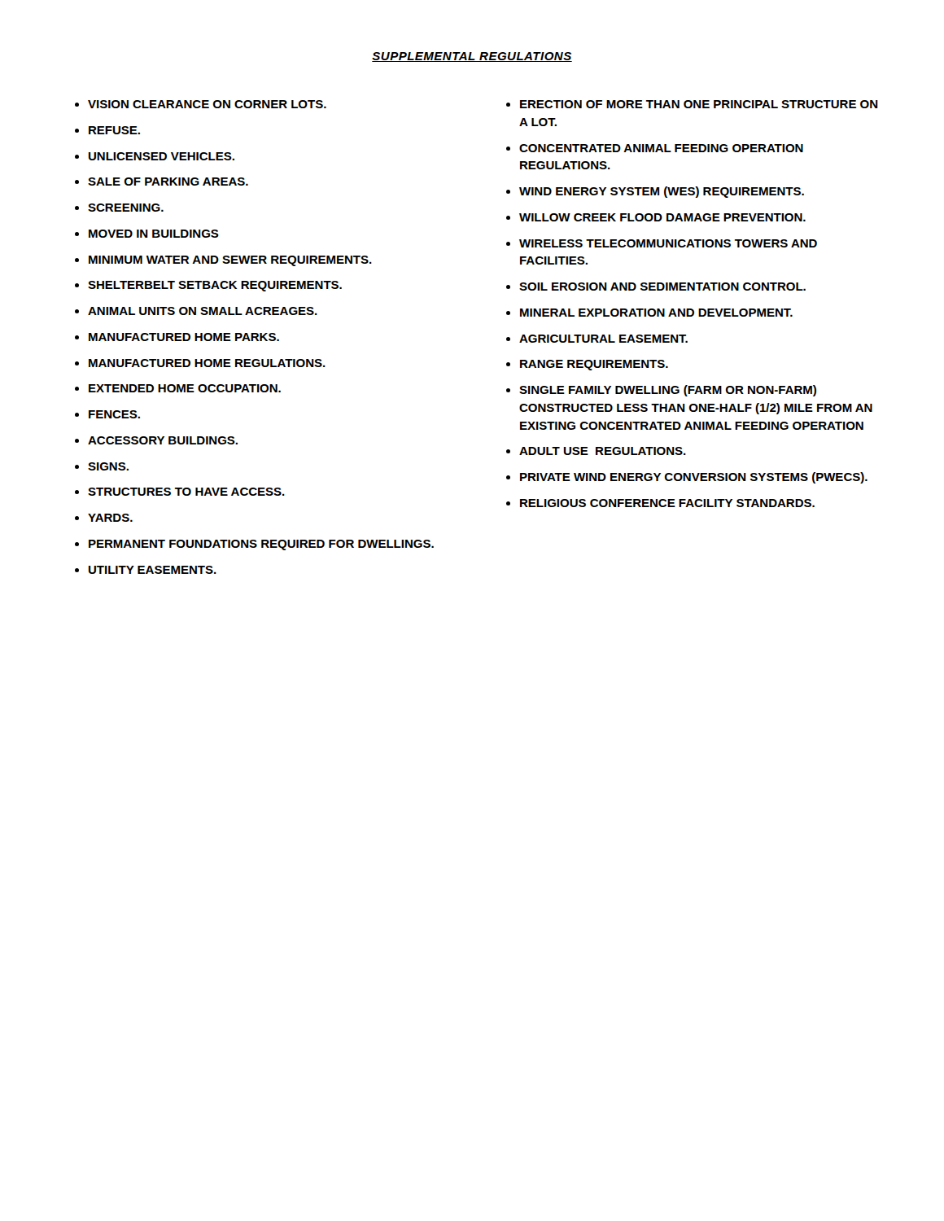SUPPLEMENTAL REGULATIONS
Vision clearance on corner lots.
Refuse.
Unlicensed vehicles.
Sale of parking areas.
Screening.
Moved in buildings
Minimum water and sewer requirements.
Shelterbelt setback requirements.
Animal units on small acreages.
Manufactured home parks.
Manufactured home regulations.
Extended home occupation.
Fences.
Accessory buildings.
Signs.
Structures to have access.
Yards.
Permanent foundations required for dwellings.
Utility easements.
Erection of more than one principal structure on a lot.
Concentrated animal feeding operation regulations.
Wind energy system (WES) requirements.
Willow Creek flood damage prevention.
Wireless telecommunications towers and facilities.
Soil erosion and sedimentation control.
Mineral exploration and development.
Agricultural easement.
Range requirements.
Single family dwelling (farm or non-farm) constructed less than one-half (1/2) mile from an existing concentrated animal feeding operation
Adult use regulations.
Private wind energy conversion systems (PWECS).
Religious conference facility standards.